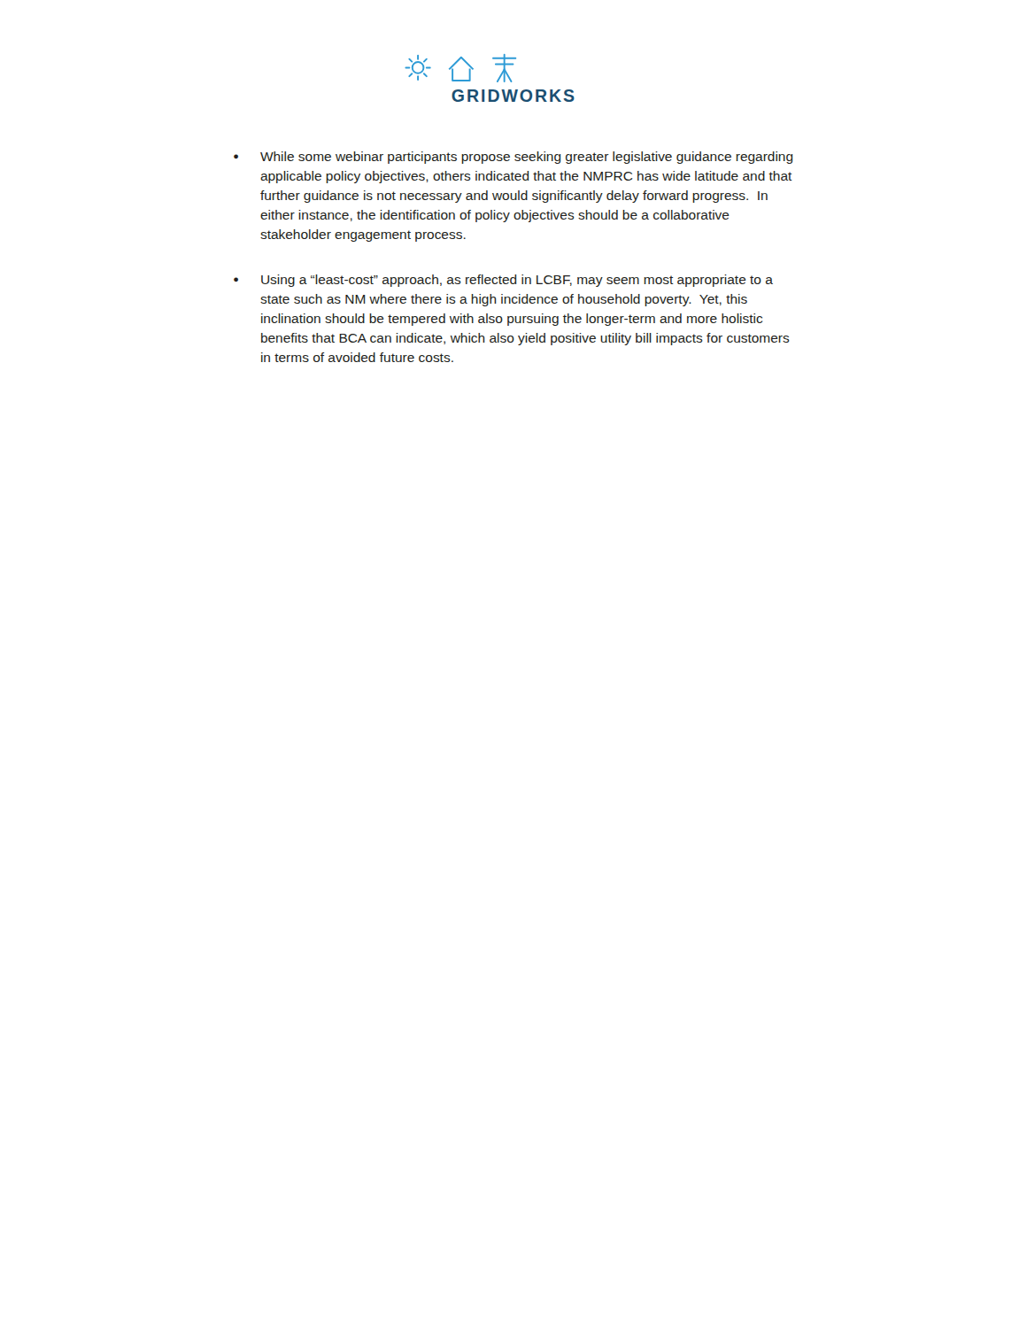GRIDWORKS
While some webinar participants propose seeking greater legislative guidance regarding applicable policy objectives, others indicated that the NMPRC has wide latitude and that further guidance is not necessary and would significantly delay forward progress. In either instance, the identification of policy objectives should be a collaborative stakeholder engagement process.
Using a “least-cost” approach, as reflected in LCBF, may seem most appropriate to a state such as NM where there is a high incidence of household poverty. Yet, this inclination should be tempered with also pursuing the longer-term and more holistic benefits that BCA can indicate, which also yield positive utility bill impacts for customers in terms of avoided future costs.